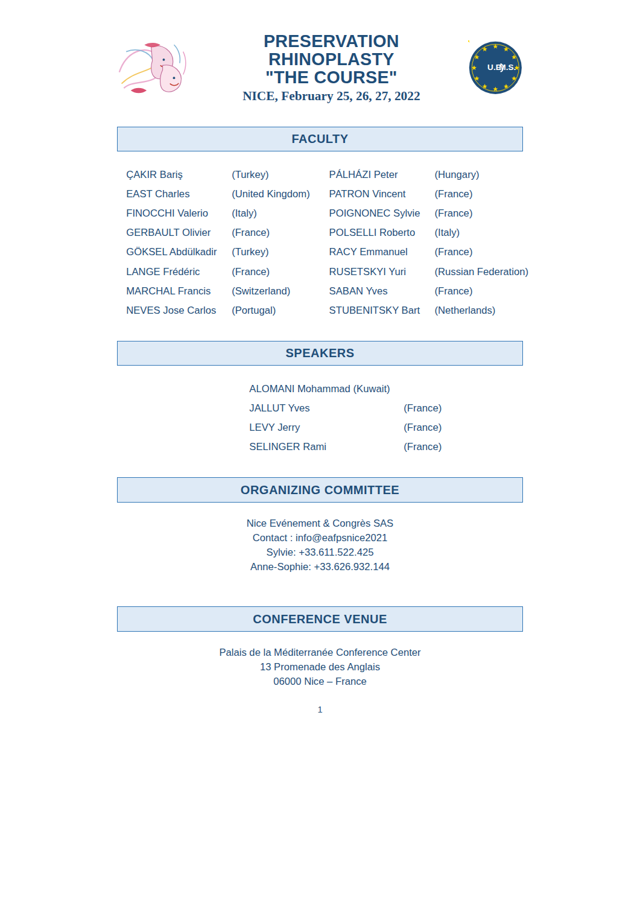PRESERVATION RHINOPLASTY
"THE COURSE"
NICE, February 25, 26, 27, 2022
U.E. M.S.
FACULTY
| ÇAKIR Bariş | (Turkey) | PÁLHÁZI Peter | (Hungary) |
| EAST Charles | (United Kingdom) | PATRON Vincent | (France) |
| FINOCCHI Valerio | (Italy) | POIGNONEC Sylvie | (France) |
| GERBAULT Olivier | (France) | POLSELLI Roberto | (Italy) |
| GÖKSEL Abdülkadir | (Turkey) | RACY Emmanuel | (France) |
| LANGE Frédéric | (France) | RUSETSKYI Yuri | (Russian Federation) |
| MARCHAL Francis | (Switzerland) | SABAN Yves | (France) |
| NEVES Jose Carlos | (Portugal) | STUBENITSKY Bart | (Netherlands) |
SPEAKERS
| ALOMANI Mohammad (Kuwait) |
| JALLUT Yves | (France) |
| LEVY Jerry | (France) |
| SELINGER Rami | (France) |
ORGANIZING COMMITTEE
Nice Evénement & Congrès SAS
Contact : info@eafpsnice2021
Sylvie: +33.611.522.425
Anne-Sophie: +33.626.932.144
CONFERENCE VENUE
Palais de la Méditerranée Conference Center
13 Promenade des Anglais
06000 Nice – France
1